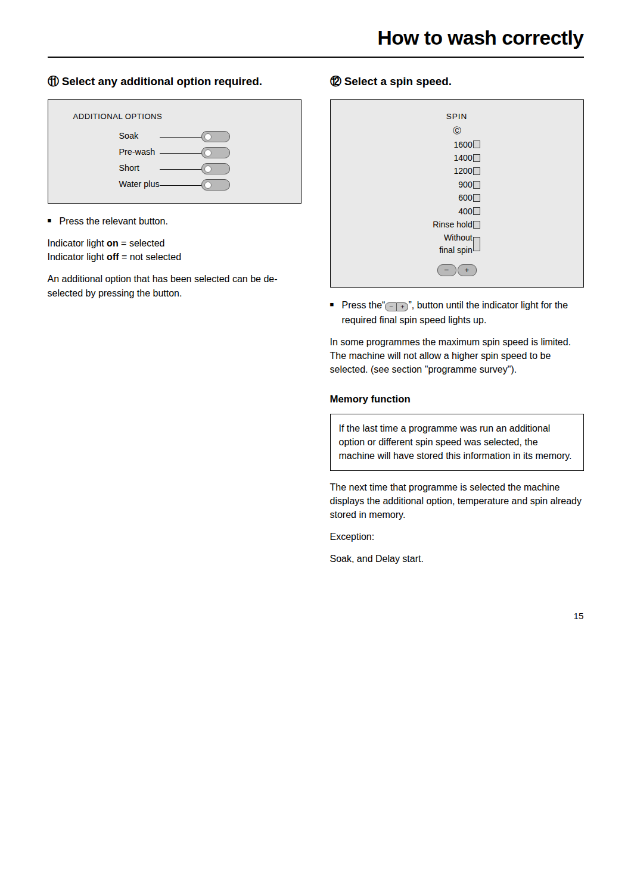How to wash correctly
⑪ Select any additional option required.
ADDITIONAL OPTIONS
| Soak | | |
| Pre-wash | | |
| Short | | |
| Water plus | | |
Press the relevant button.
Indicator light on = selected
Indicator light off = not selected
An additional option that has been selected can be de-selected by pressing the button.
⑫ Select a spin speed.
SPIN
Ⓒ
| 1600 | |
| 1400 | |
| 1200 | |
| 900 | |
| 600 | |
| 400 | |
| Rinse hold | |
| Without final spin | |
−+
Press the“−+”, button until the indicator light for the required final spin speed lights up.
In some programmes the maximum spin speed is limited. The machine will not allow a higher spin speed to be selected. (see section "programme survey").
Memory function
If the last time a programme was run an additional option or different spin speed was selected, the machine will have stored this information in its memory.
The next time that programme is selected the machine displays the additional option, temperature and spin already stored in memory.
Exception:
Soak, and Delay start.
15